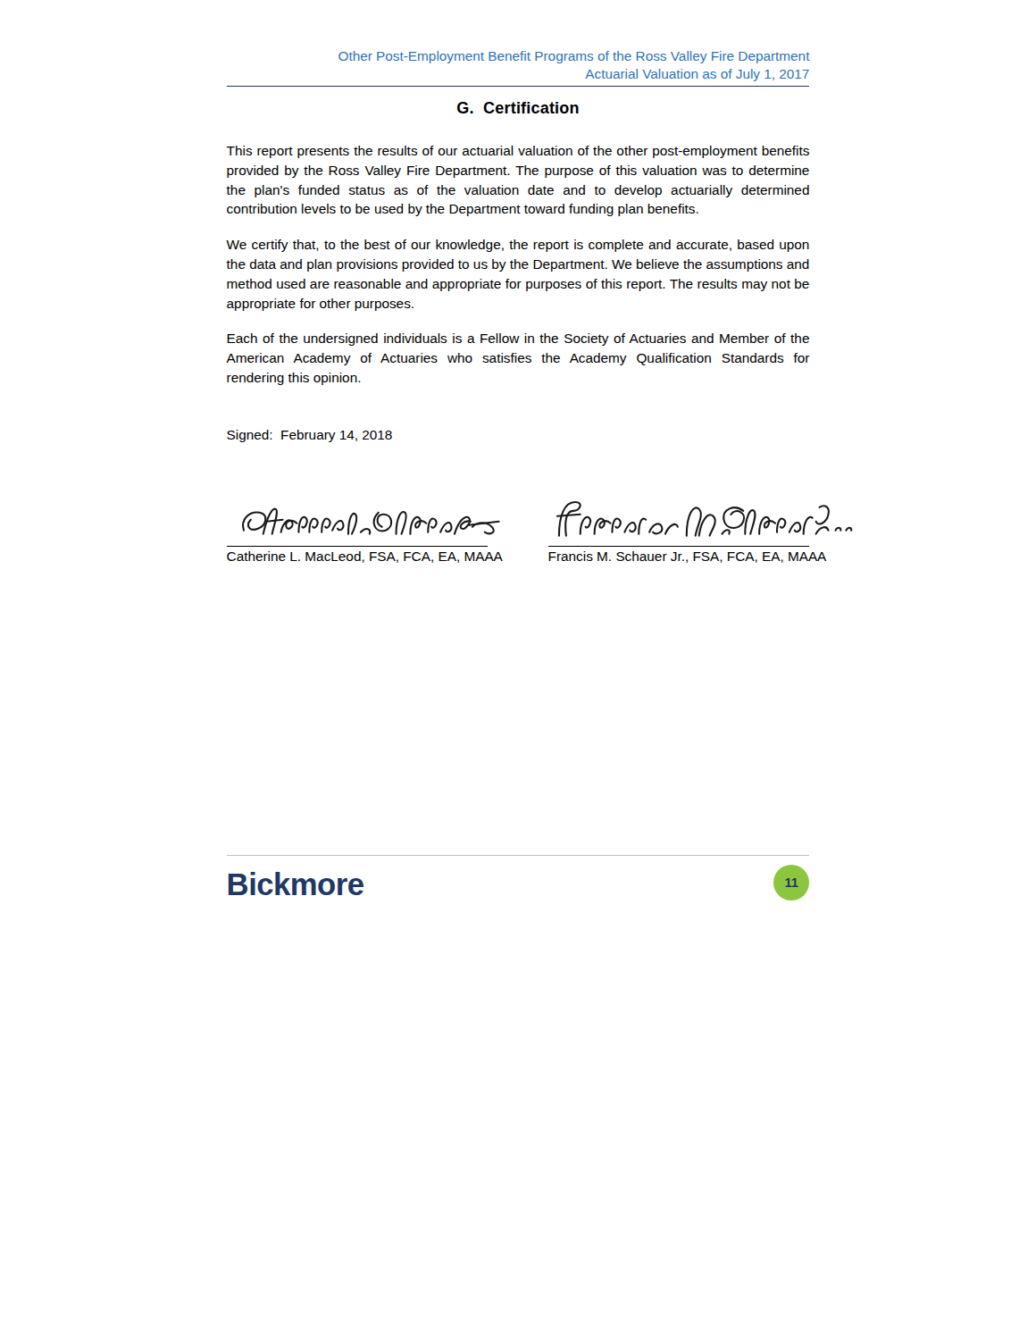Other Post-Employment Benefit Programs of the Ross Valley Fire Department
Actuarial Valuation as of July 1, 2017
G. Certification
This report presents the results of our actuarial valuation of the other post-employment benefits provided by the Ross Valley Fire Department. The purpose of this valuation was to determine the plan's funded status as of the valuation date and to develop actuarially determined contribution levels to be used by the Department toward funding plan benefits.
We certify that, to the best of our knowledge, the report is complete and accurate, based upon the data and plan provisions provided to us by the Department. We believe the assumptions and method used are reasonable and appropriate for purposes of this report. The results may not be appropriate for other purposes.
Each of the undersigned individuals is a Fellow in the Society of Actuaries and Member of the American Academy of Actuaries who satisfies the Academy Qualification Standards for rendering this opinion.
Signed: February 14, 2018
Catherine L. MacLeod, FSA, FCA, EA, MAAA
Francis M. Schauer Jr., FSA, FCA, EA, MAAA
Bickmore
11